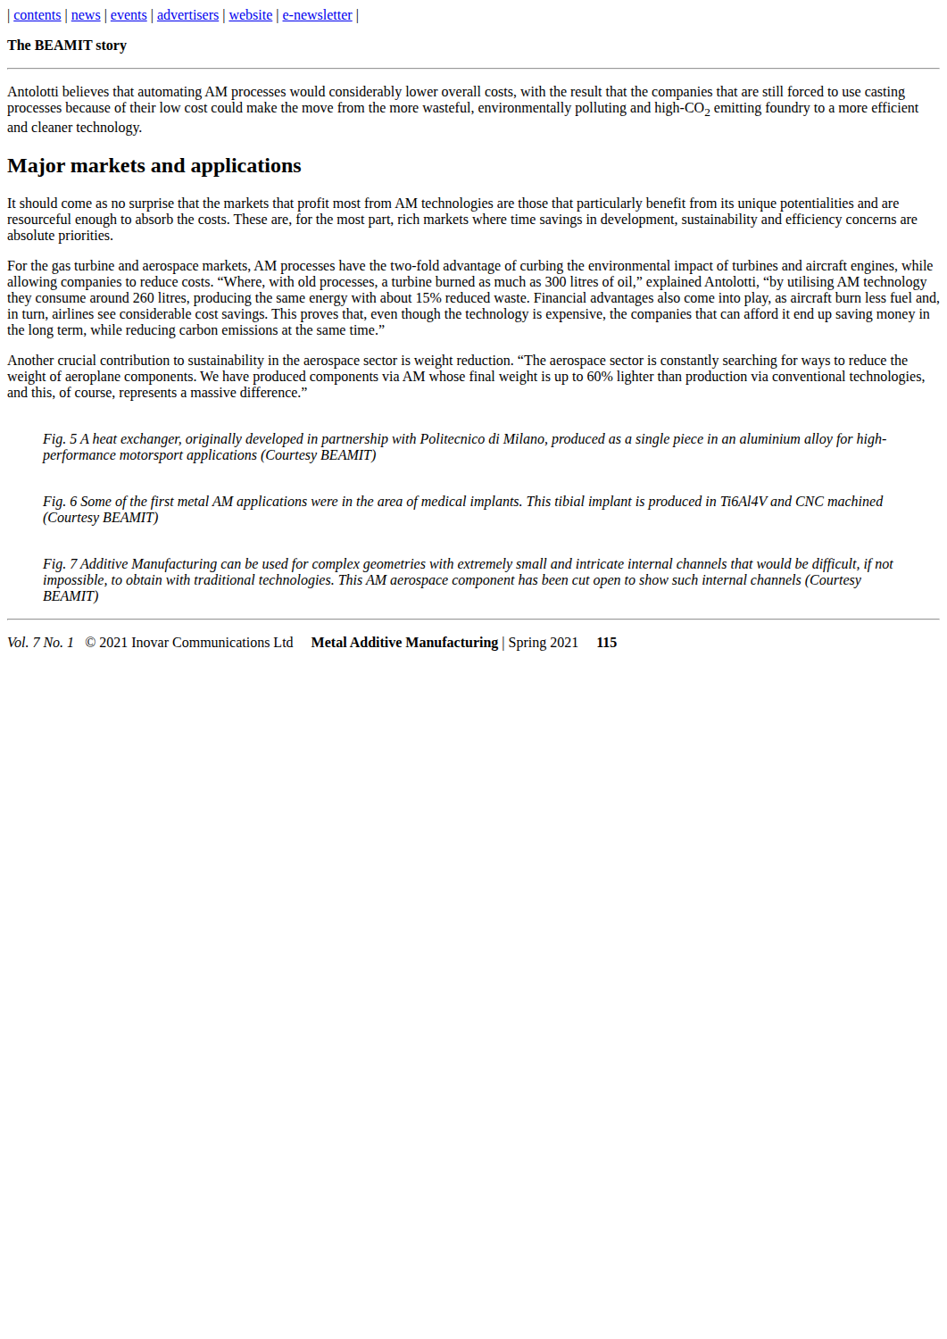| contents | news | events | advertisers | website | e-newsletter |
The BEAMIT story
Antolotti believes that automating AM processes would considerably lower overall costs, with the result that the companies that are still forced to use casting processes because of their low cost could make the move from the more wasteful, environmentally polluting and high-CO2 emitting foundry to a more efficient and cleaner technology.
Major markets and applications
It should come as no surprise that the markets that profit most from AM technologies are those that particularly benefit from its unique potentialities and are resourceful enough to absorb the costs. These are, for the most part, rich markets where time savings in development, sustainability and efficiency concerns are absolute priorities.
For the gas turbine and aerospace markets, AM processes have the two-fold advantage of curbing the environmental impact of turbines and aircraft engines, while allowing companies to reduce costs. “Where, with old processes, a turbine burned as much as 300 litres of oil,” explained Antolotti, “by utilising AM technology they consume around 260 litres, producing the same energy with about 15% reduced waste. Financial advantages also come into play, as aircraft burn less fuel and, in turn, airlines see considerable cost savings. This proves that, even though the technology is expensive, the companies that can afford it end up saving money in the long term, while reducing carbon emissions at the same time.”
Another crucial contribution to sustainability in the aerospace sector is weight reduction. “The aerospace sector is constantly searching for ways to reduce the weight of aeroplane components. We have produced components via AM whose final weight is up to 60% lighter than production via conventional technologies, and this, of course, represents a massive difference.”
Fig. 5 A heat exchanger, originally developed in partnership with Politecnico di Milano, produced as a single piece in an aluminium alloy for high-performance motorsport applications (Courtesy BEAMIT)
Fig. 6 Some of the first metal AM applications were in the area of medical implants. This tibial implant is produced in Ti6Al4V and CNC machined (Courtesy BEAMIT)
Fig. 7 Additive Manufacturing can be used for complex geometries with extremely small and intricate internal channels that would be difficult, if not impossible, to obtain with traditional technologies. This AM aerospace component has been cut open to show such internal channels (Courtesy BEAMIT)
Vol. 7 No. 1 © 2021 Inovar Communications Ltd Metal Additive Manufacturing | Spring 2021 115